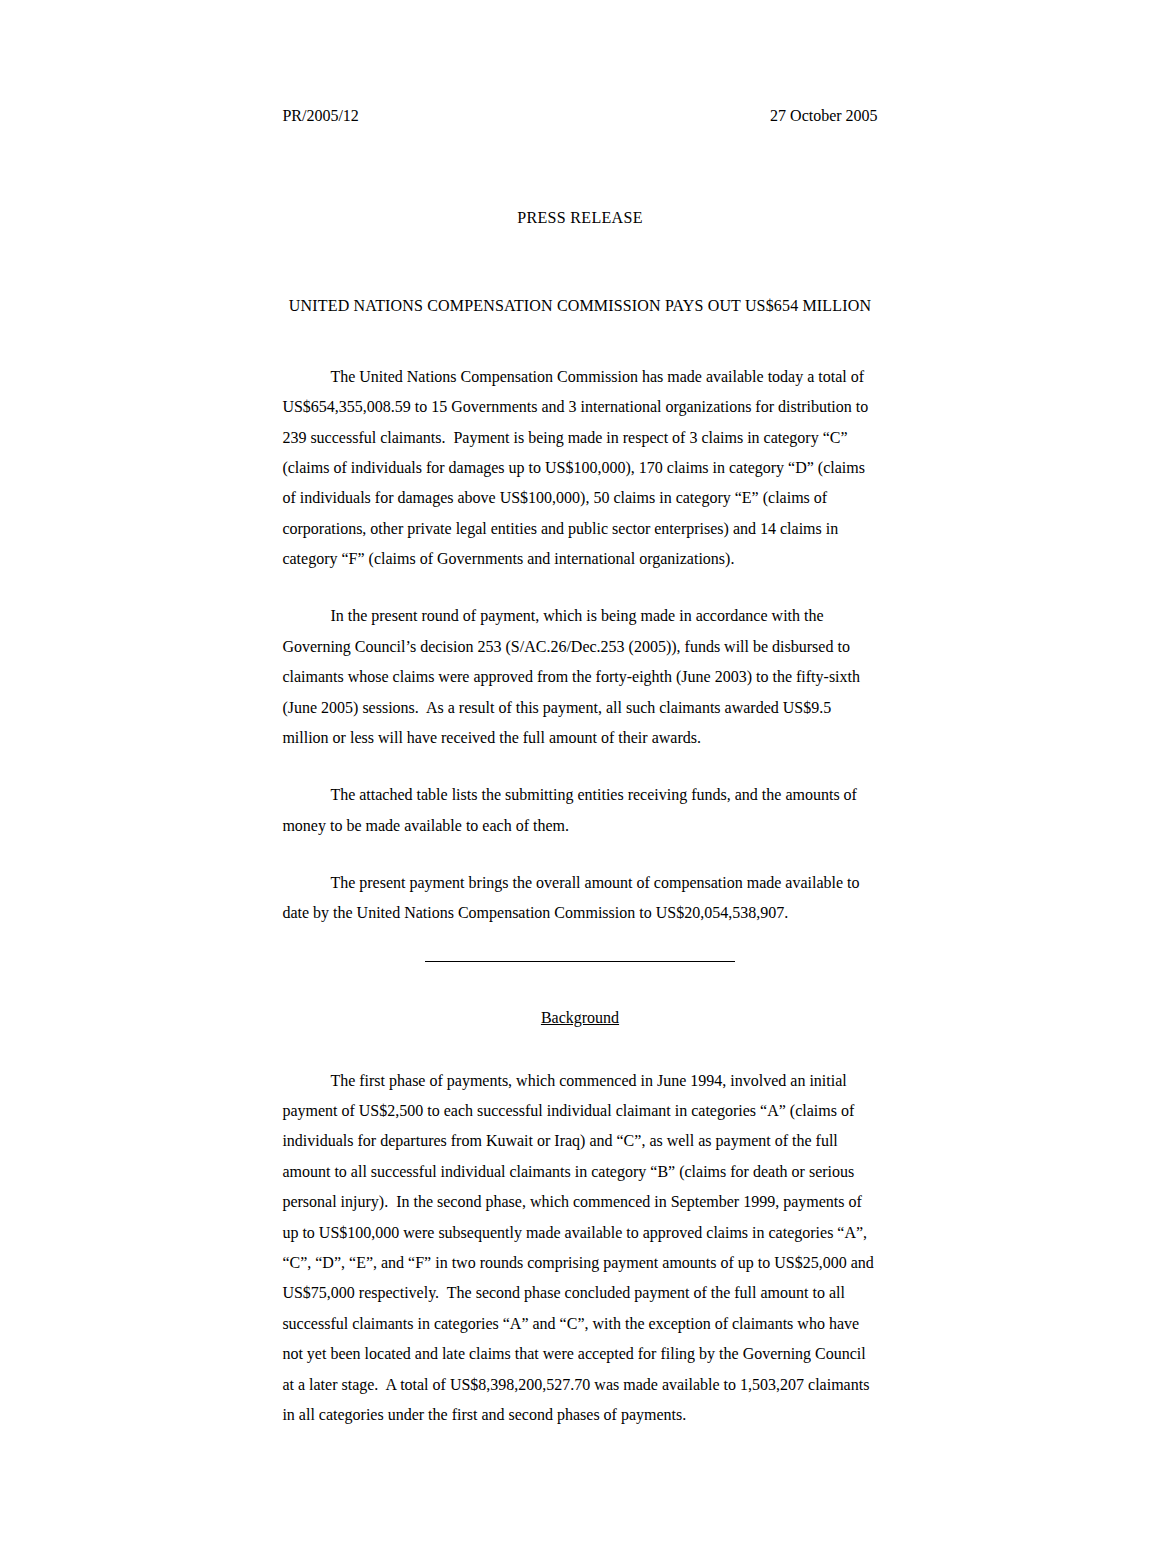PR/2005/12 27 October 2005
PRESS RELEASE
UNITED NATIONS COMPENSATION COMMISSION PAYS OUT US$654 MILLION
The United Nations Compensation Commission has made available today a total of US$654,355,008.59 to 15 Governments and 3 international organizations for distribution to 239 successful claimants. Payment is being made in respect of 3 claims in category “C” (claims of individuals for damages up to US$100,000), 170 claims in category “D” (claims of individuals for damages above US$100,000), 50 claims in category “E” (claims of corporations, other private legal entities and public sector enterprises) and 14 claims in category “F” (claims of Governments and international organizations).
In the present round of payment, which is being made in accordance with the Governing Council’s decision 253 (S/AC.26/Dec.253 (2005)), funds will be disbursed to claimants whose claims were approved from the forty-eighth (June 2003) to the fifty-sixth (June 2005) sessions. As a result of this payment, all such claimants awarded US$9.5 million or less will have received the full amount of their awards.
The attached table lists the submitting entities receiving funds, and the amounts of money to be made available to each of them.
The present payment brings the overall amount of compensation made available to date by the United Nations Compensation Commission to US$20,054,538,907.
Background
The first phase of payments, which commenced in June 1994, involved an initial payment of US$2,500 to each successful individual claimant in categories “A” (claims of individuals for departures from Kuwait or Iraq) and “C”, as well as payment of the full amount to all successful individual claimants in category “B” (claims for death or serious personal injury). In the second phase, which commenced in September 1999, payments of up to US$100,000 were subsequently made available to approved claims in categories “A”, “C”, “D”, “E”, and “F” in two rounds comprising payment amounts of up to US$25,000 and US$75,000 respectively. The second phase concluded payment of the full amount to all successful claimants in categories “A” and “C”, with the exception of claimants who have not yet been located and late claims that were accepted for filing by the Governing Council at a later stage. A total of US$8,398,200,527.70 was made available to 1,503,207 claimants in all categories under the first and second phases of payments.